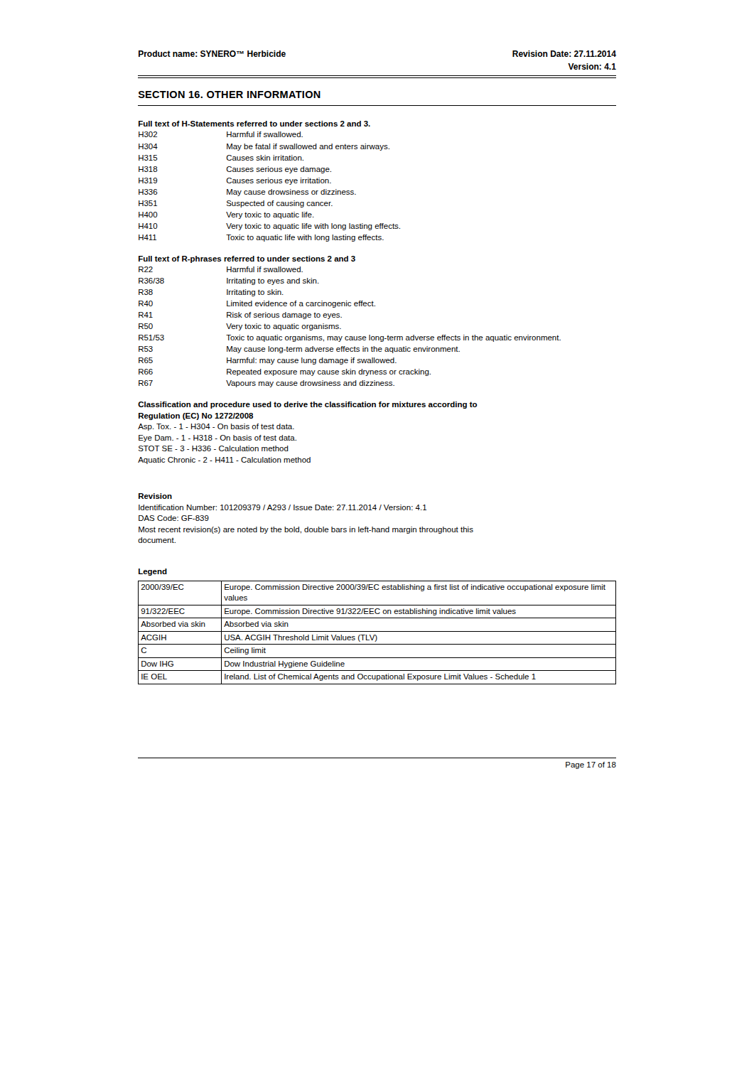Product name: SYNERO™ Herbicide
Revision Date: 27.11.2014
Version: 4.1
SECTION 16. OTHER INFORMATION
Full text of H-Statements referred to under sections 2 and 3.
| H302 | Harmful if swallowed. |
| H304 | May be fatal if swallowed and enters airways. |
| H315 | Causes skin irritation. |
| H318 | Causes serious eye damage. |
| H319 | Causes serious eye irritation. |
| H336 | May cause drowsiness or dizziness. |
| H351 | Suspected of causing cancer. |
| H400 | Very toxic to aquatic life. |
| H410 | Very toxic to aquatic life with long lasting effects. |
| H411 | Toxic to aquatic life with long lasting effects. |
Full text of R-phrases referred to under sections 2 and 3
| R22 | Harmful if swallowed. |
| R36/38 | Irritating to eyes and skin. |
| R38 | Irritating to skin. |
| R40 | Limited evidence of a carcinogenic effect. |
| R41 | Risk of serious damage to eyes. |
| R50 | Very toxic to aquatic organisms. |
| R51/53 | Toxic to aquatic organisms, may cause long-term adverse effects in the aquatic environment. |
| R53 | May cause long-term adverse effects in the aquatic environment. |
| R65 | Harmful: may cause lung damage if swallowed. |
| R66 | Repeated exposure may cause skin dryness or cracking. |
| R67 | Vapours may cause drowsiness and dizziness. |
Classification and procedure used to derive the classification for mixtures according to
Regulation (EC) No 1272/2008
Asp. Tox. - 1 - H304 - On basis of test data.
Eye Dam. - 1 - H318 - On basis of test data.
STOT SE - 3 - H336 - Calculation method
Aquatic Chronic - 2 - H411 - Calculation method
Revision
Identification Number: 101209379 / A293 / Issue Date: 27.11.2014 / Version: 4.1
DAS Code: GF-839
Most recent revision(s) are noted by the bold, double bars in left-hand margin throughout this
document.
Legend
| 2000/39/EC | Europe. Commission Directive 2000/39/EC establishing a first list of indicative occupational exposure limit values |
| 91/322/EEC | Europe. Commission Directive 91/322/EEC on establishing indicative limit values |
| Absorbed via skin | Absorbed via skin |
| ACGIH | USA. ACGIH Threshold Limit Values (TLV) |
| C | Ceiling limit |
| Dow IHG | Dow Industrial Hygiene Guideline |
| IE OEL | Ireland. List of Chemical Agents and Occupational Exposure Limit Values - Schedule 1 |
Page 17 of 18